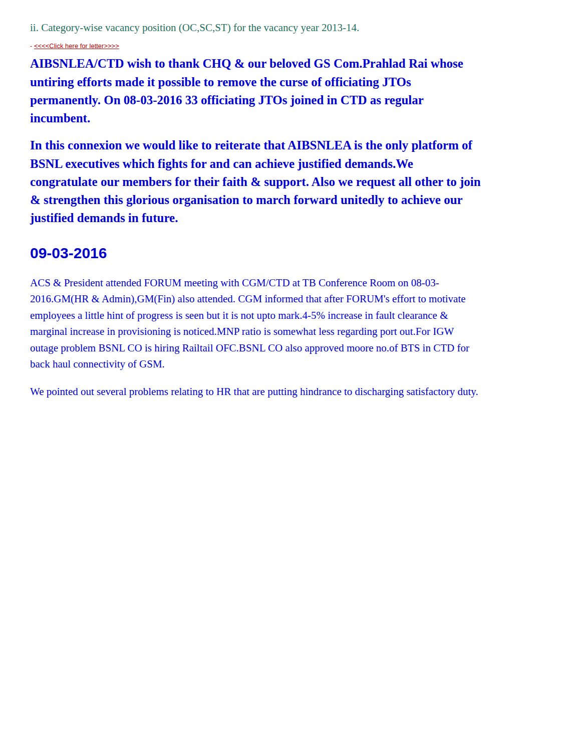ii. Category-wise vacancy position (OC,SC,ST) for the vacancy year 2013-14.
- <<<<Click here for letter>>>>
AIBSNLEA/CTD wish to thank CHQ & our beloved GS Com.Prahlad Rai whose untiring efforts made it possible to remove the curse of officiating JTOs permanently. On 08-03-2016 33 officiating JTOs joined in CTD as regular incumbent.
In this connexion we would like to reiterate that AIBSNLEA is the only platform of BSNL executives which fights for and can achieve justified demands.We congratulate our members for their faith & support. Also we request all other to join & strengthen this glorious organisation to march forward unitedly to achieve our justified demands in future.
09-03-2016
ACS & President attended FORUM meeting with CGM/CTD at TB Conference Room on 08-03-2016.GM(HR & Admin),GM(Fin) also attended. CGM informed that after FORUM's effort to motivate employees a little hint of progress is seen but it is not upto mark.4-5% increase in fault clearance & marginal increase in provisioning is noticed.MNP ratio is somewhat less regarding port out.For IGW outage problem BSNL CO is hiring Railtail OFC.BSNL CO also approved moore no.of BTS in CTD for back haul connectivity of GSM.
We pointed out several problems relating to HR that are putting hindrance to discharging satisfactory duty.